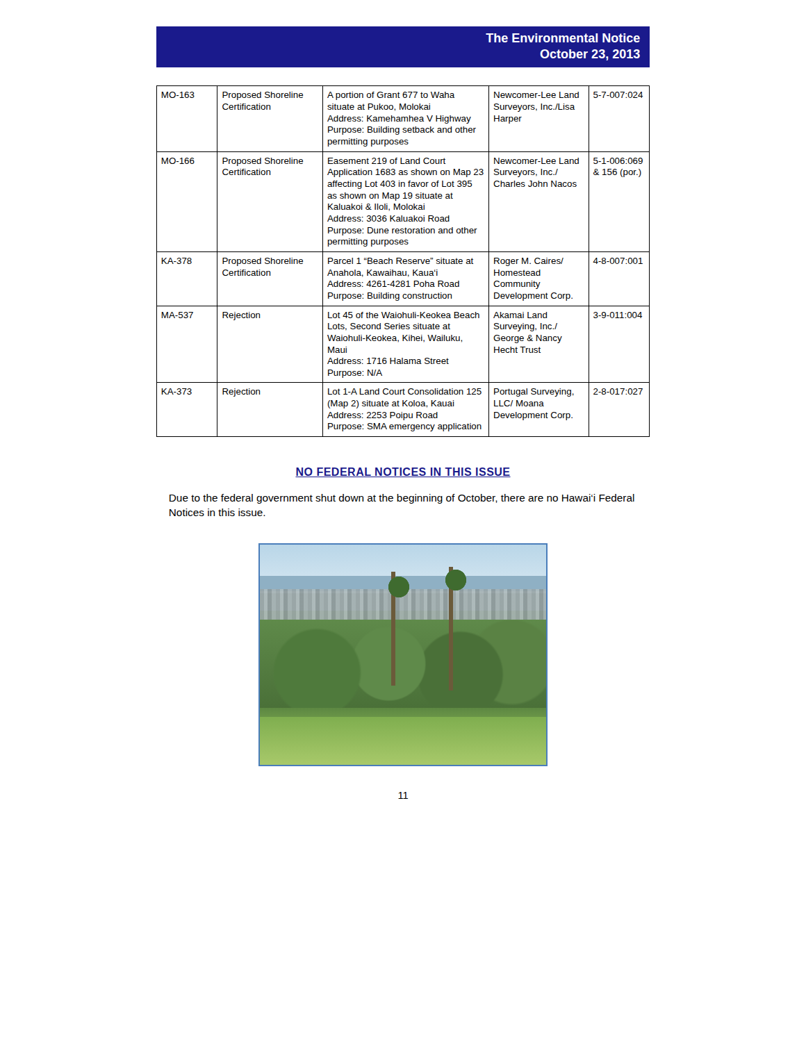The Environmental Notice
October 23, 2013
| MO-163 | Proposed Shoreline Certification | A portion of Grant 677 to Waha situate at Pukoo, Molokai Address: Kamehamhea V Highway Purpose: Building setback and other permitting purposes | Newcomer-Lee Land Surveyors, Inc./Lisa Harper | 5-7-007:024 |
| MO-166 | Proposed Shoreline Certification | Easement 219 of Land Court Application 1683 as shown on Map 23 affecting Lot 403 in favor of Lot 395 as shown on Map 19 situate at Kaluakoi & Iloli, Molokai Address: 3036 Kaluakoi Road Purpose: Dune restoration and other permitting purposes | Newcomer-Lee Land Surveyors, Inc./ Charles John Nacos | 5-1-006:069 & 156 (por.) |
| KA-378 | Proposed Shoreline Certification | Parcel 1 “Beach Reserve” situate at Anahola, Kawaihau, Kaua‘i Address: 4261-4281 Poha Road Purpose: Building construction | Roger M. Caires/ Homestead Community Development Corp. | 4-8-007:001 |
| MA-537 | Rejection | Lot 45 of the Waiohuli-Keokea Beach Lots, Second Series situate at Waiohuli-Keokea, Kihei, Wailuku, Maui Address: 1716 Halama Street Purpose: N/A | Akamai Land Surveying, Inc./ George & Nancy Hecht Trust | 3-9-011:004 |
| KA-373 | Rejection | Lot 1-A Land Court Consolidation 125 (Map 2) situate at Koloa, Kauai Address: 2253 Poipu Road Purpose: SMA emergency application | Portugal Surveying, LLC/ Moana Development Corp. | 2-8-017:027 |
NO FEDERAL NOTICES IN THIS ISSUE
Due to the federal government shut down at the beginning of October, there are no Hawai‘i Federal Notices in this issue.
11